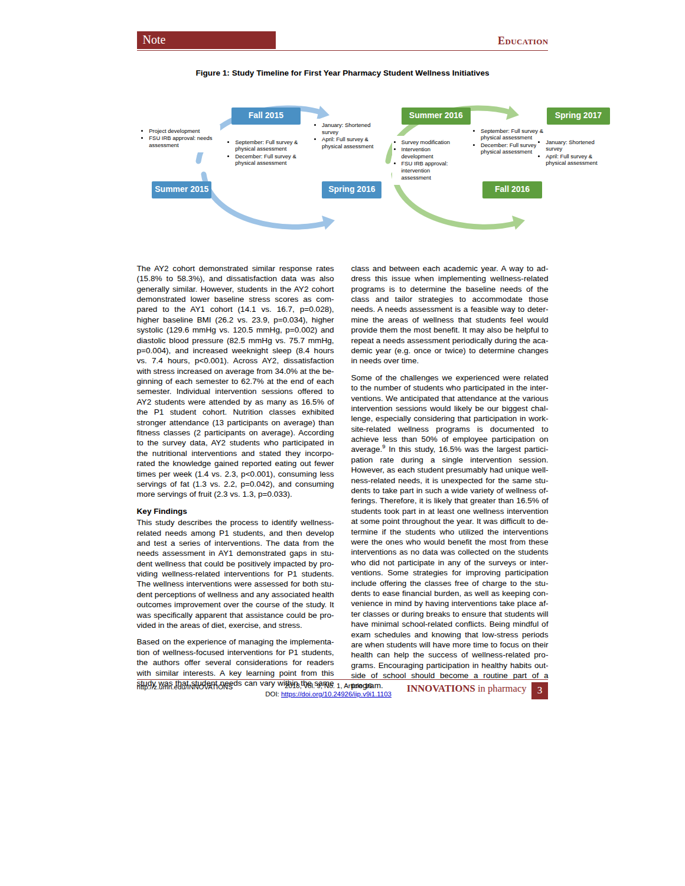Note
Education
Figure 1: Study Timeline for First Year Pharmacy Student Wellness Initiatives
Project development
FSU IRB approval: needs assessment
September: Full survey & physical assessment
December: Full survey & physical assessment
January: Shortened survey
April: Full survey & physical assessment
Survey modification
Intervention development
FSU IRB approval: intervention assessment
September: Full survey & physical assessment
December: Full survey & physical assessment
January: Shortened survey
April: Full survey & physical assessment
Summer 2015
Fall 2015
Spring 2016
Summer 2016
Fall 2016
Spring 2017
The AY2 cohort demonstrated similar response rates (15.8% to 58.3%), and dissatisfaction data was also generally similar. However, students in the AY2 cohort demonstrated lower baseline stress scores as compared to the AY1 cohort (14.1 vs. 16.7, p=0.028), higher baseline BMI (26.2 vs. 23.9, p=0.034), higher systolic (129.6 mmHg vs. 120.5 mmHg, p=0.002) and diastolic blood pressure (82.5 mmHg vs. 75.7 mmHg, p=0.004), and increased weeknight sleep (8.4 hours vs. 7.4 hours, p<0.001). Across AY2, dissatisfaction with stress increased on average from 34.0% at the beginning of each semester to 62.7% at the end of each semester. Individual intervention sessions offered to AY2 students were attended by as many as 16.5% of the P1 student cohort. Nutrition classes exhibited stronger attendance (13 participants on average) than fitness classes (2 participants on average). According to the survey data, AY2 students who participated in the nutritional interventions and stated they incorporated the knowledge gained reported eating out fewer times per week (1.4 vs. 2.3, p<0.001), consuming less servings of fat (1.3 vs. 2.2, p=0.042), and consuming more servings of fruit (2.3 vs. 1.3, p=0.033).
Key Findings
This study describes the process to identify wellness-related needs among P1 students, and then develop and test a series of interventions. The data from the needs assessment in AY1 demonstrated gaps in student wellness that could be positively impacted by providing wellness-related interventions for P1 students. The wellness interventions were assessed for both student perceptions of wellness and any associated health outcomes improvement over the course of the study. It was specifically apparent that assistance could be provided in the areas of diet, exercise, and stress.
Based on the experience of managing the implementation of wellness-focused interventions for P1 students, the authors offer several considerations for readers with similar interests. A key learning point from this study was that student needs can vary within the same class and between each academic year. A way to address this issue when implementing wellness-related programs is to determine the baseline needs of the class and tailor strategies to accommodate those needs. A needs assessment is a feasible way to determine the areas of wellness that students feel would provide them the most benefit. It may also be helpful to repeat a needs assessment periodically during the academic year (e.g. once or twice) to determine changes in needs over time.
Some of the challenges we experienced were related to the number of students who participated in the interventions. We anticipated that attendance at the various intervention sessions would likely be our biggest challenge, especially considering that participation in worksite-related wellness programs is documented to achieve less than 50% of employee participation on average.9 In this study, 16.5% was the largest participation rate during a single intervention session. However, as each student presumably had unique wellness-related needs, it is unexpected for the same students to take part in such a wide variety of wellness offerings. Therefore, it is likely that greater than 16.5% of students took part in at least one wellness intervention at some point throughout the year. It was difficult to determine if the students who utilized the interventions were the ones who would benefit the most from these interventions as no data was collected on the students who did not participate in any of the surveys or interventions. Some strategies for improving participation include offering the classes free of charge to the students to ease financial burden, as well as keeping convenience in mind by having interventions take place after classes or during breaks to ensure that students will have minimal school-related conflicts. Being mindful of exam schedules and knowing that low-stress periods are when students will have more time to focus on their health can help the success of wellness-related programs. Encouraging participation in healthy habits outside of school should become a routine part of a program.
http://z.umn.edu/INNOVATIONS
2018, Vol. 9, No. 1, Article 16
DOI: https://doi.org/10.24926/iip.v9i1.1103
INNOVATIONS in pharmacy3